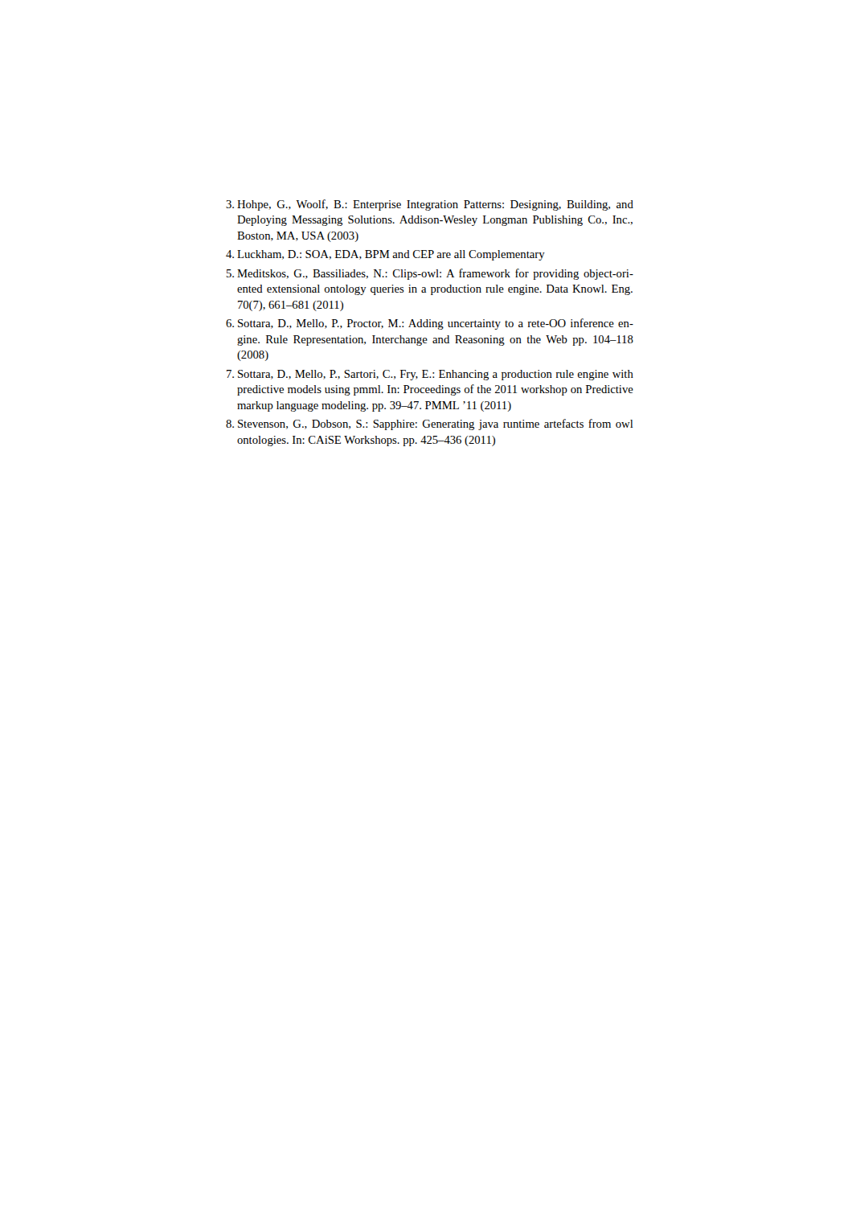3. Hohpe, G., Woolf, B.: Enterprise Integration Patterns: Designing, Building, and Deploying Messaging Solutions. Addison-Wesley Longman Publishing Co., Inc., Boston, MA, USA (2003)
4. Luckham, D.: SOA, EDA, BPM and CEP are all Complementary
5. Meditskos, G., Bassiliades, N.: Clips-owl: A framework for providing object-oriented extensional ontology queries in a production rule engine. Data Knowl. Eng. 70(7), 661–681 (2011)
6. Sottara, D., Mello, P., Proctor, M.: Adding uncertainty to a rete-OO inference engine. Rule Representation, Interchange and Reasoning on the Web pp. 104–118 (2008)
7. Sottara, D., Mello, P., Sartori, C., Fry, E.: Enhancing a production rule engine with predictive models using pmml. In: Proceedings of the 2011 workshop on Predictive markup language modeling. pp. 39–47. PMML ’11 (2011)
8. Stevenson, G., Dobson, S.: Sapphire: Generating java runtime artefacts from owl ontologies. In: CAiSE Workshops. pp. 425–436 (2011)